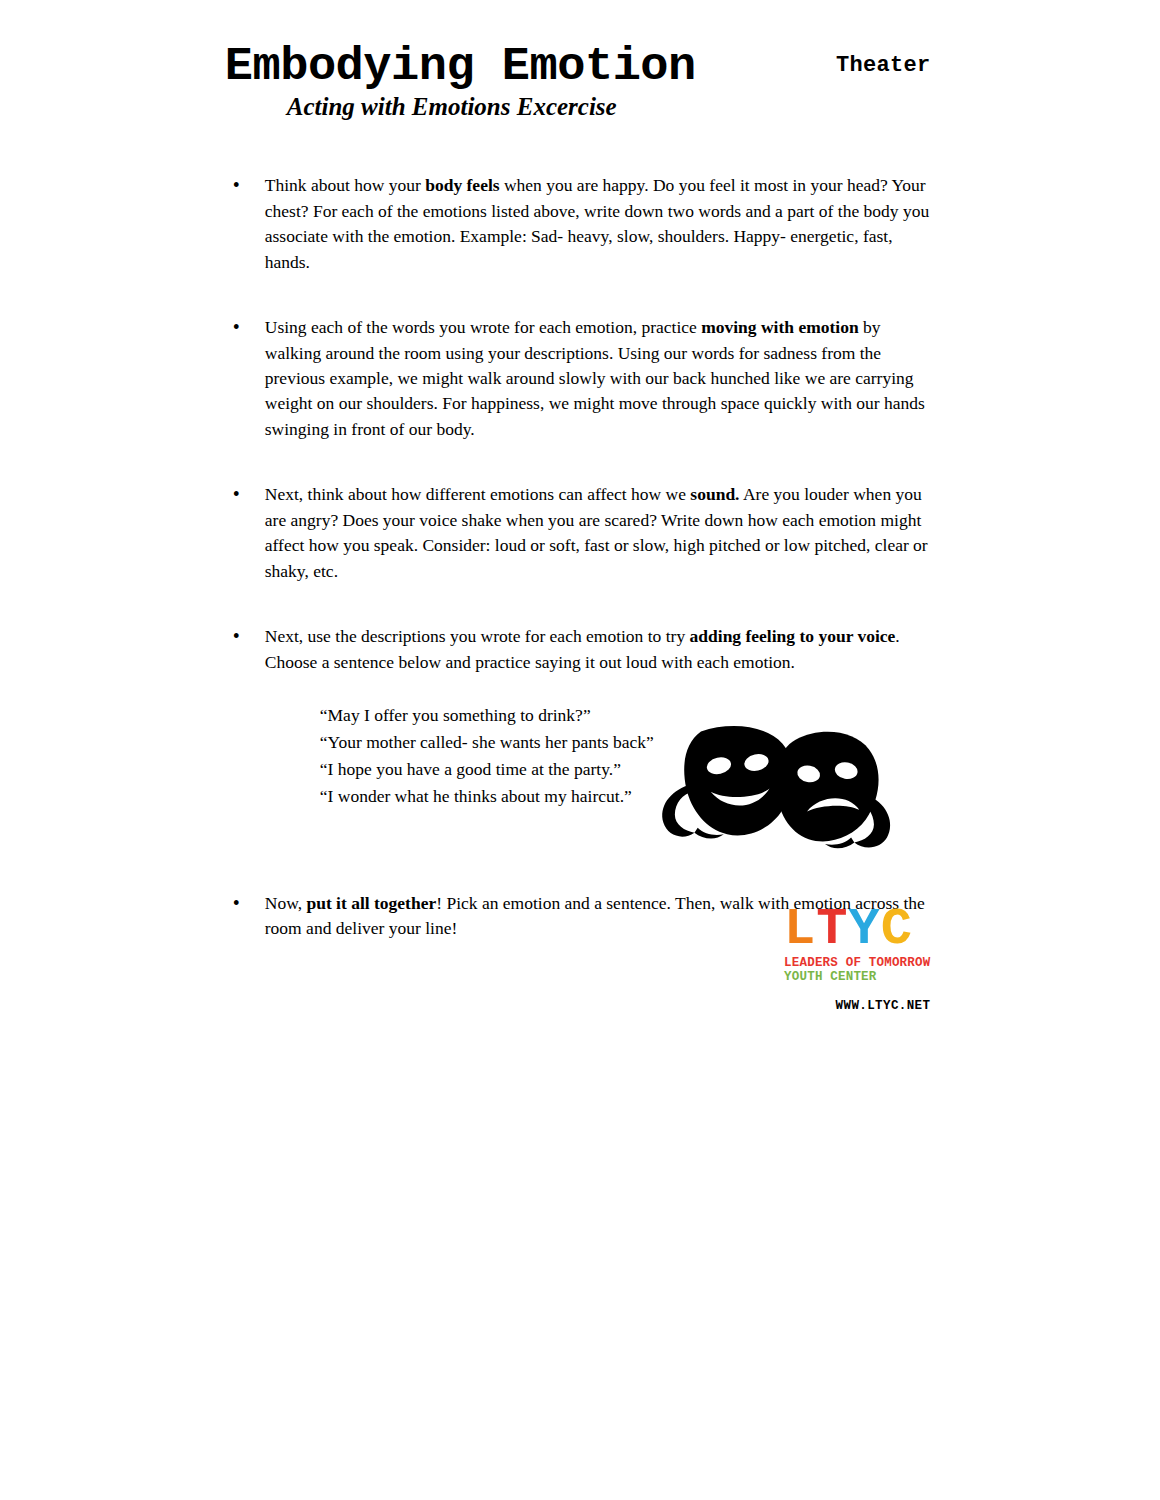Theater
Embodying Emotion
Acting with Emotions Excercise
Think about how your body feels when you are happy. Do you feel it most in your head? Your chest? For each of the emotions listed above, write down two words and a part of the body you associate with the emotion. Example: Sad- heavy, slow, shoulders. Happy- energetic, fast, hands.
Using each of the words you wrote for each emotion, practice moving with emotion by walking around the room using your descriptions. Using our words for sadness from the previous example, we might walk around slowly with our back hunched like we are carrying weight on our shoulders. For happiness, we might move through space quickly with our hands swinging in front of our body.
Next, think about how different emotions can affect how we sound. Are you louder when you are angry? Does your voice shake when you are scared? Write down how each emotion might affect how you speak. Consider: loud or soft, fast or slow, high pitched or low pitched, clear or shaky, etc.
Next, use the descriptions you wrote for each emotion to try adding feeling to your voice. Choose a sentence below and practice saying it out loud with each emotion.
“May I offer you something to drink?”
“Your mother called- she wants her pants back”
“I hope you have a good time at the party.”
“I wonder what he thinks about my haircut.”
Theater masks
Now, put it all together! Pick an emotion and a sentence. Then, walk with emotion across the room and deliver your line!
LTYC
LEADERS OF TOMORROW
YOUTH CENTER
WWW.LTYC.NET